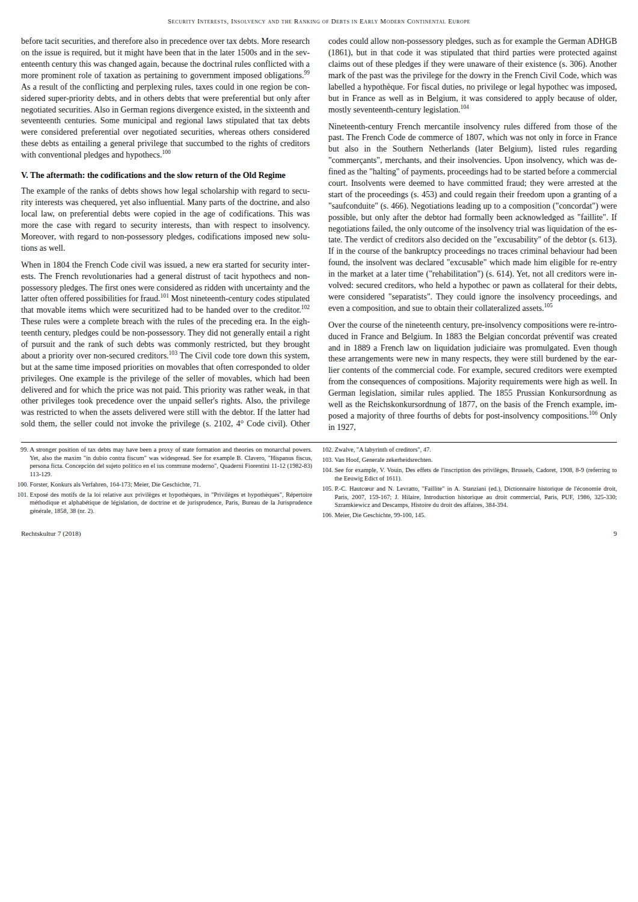Security Interests, Insolvency and the Ranking of Debts in Early Modern Continental Europe
before tacit securities, and therefore also in precedence over tax debts. More research on the issue is required, but it might have been that in the later 1500s and in the seventeenth century this was changed again, because the doctrinal rules conflicted with a more prominent role of taxation as pertaining to government imposed obligations.99 As a result of the conflicting and perplexing rules, taxes could in one region be considered super-priority debts, and in others debts that were preferential but only after negotiated securities. Also in German regions divergence existed, in the sixteenth and seventeenth centuries. Some municipal and regional laws stipulated that tax debts were considered preferential over negotiated securities, whereas others considered these debts as entailing a general privilege that succumbed to the rights of creditors with conventional pledges and hypothecs.100
V. The aftermath: the codifications and the slow return of the Old Regime
The example of the ranks of debts shows how legal scholarship with regard to security interests was chequered, yet also influential. Many parts of the doctrine, and also local law, on preferential debts were copied in the age of codifications. This was more the case with regard to security interests, than with respect to insolvency. Moreover, with regard to non-possessory pledges, codifications imposed new solutions as well.
When in 1804 the French Code civil was issued, a new era started for security interests. The French revolutionaries had a general distrust of tacit hypothecs and non-possessory pledges. The first ones were considered as ridden with uncertainty and the latter often offered possibilities for fraud.101 Most nineteenth-century codes stipulated that movable items which were securitized had to be handed over to the creditor.102 These rules were a complete breach with the rules of the preceding era. In the eighteenth century, pledges could be non-possessory. They did not generally entail a right of pursuit and the rank of such debts was commonly restricted, but they brought about a priority over non-secured creditors.103 The Civil code tore down this system, but at the same time imposed priorities on movables that often corresponded to older privileges. One example is the privilege of the seller of movables, which had been delivered and for which the price was not paid. This priority was rather weak, in that other privileges took precedence over the unpaid seller's rights. Also, the privilege was restricted to when the assets delivered were still with the debtor. If the latter had sold them, the seller could not invoke the privilege (s. 2102, 4° Code civil). Other codes could allow non-possessory pledges, such as for example the German ADHGB (1861), but in that code it was stipulated that third parties were protected against claims out of these pledges if they were unaware of their existence (s. 306). Another mark of the past was the privilege for the dowry in the French Civil Code, which was labelled a hypothèque. For fiscal duties, no privilege or legal hypothec was imposed, but in France as well as in Belgium, it was considered to apply because of older, mostly seventeenth-century legislation.104
Nineteenth-century French mercantile insolvency rules differed from those of the past. The French Code de commerce of 1807, which was not only in force in France but also in the Southern Netherlands (later Belgium), listed rules regarding "commerçants", merchants, and their insolvencies. Upon insolvency, which was defined as the "halting" of payments, proceedings had to be started before a commercial court. Insolvents were deemed to have committed fraud; they were arrested at the start of the proceedings (s. 453) and could regain their freedom upon a granting of a "saufconduite" (s. 466). Negotiations leading up to a composition ("concordat") were possible, but only after the debtor had formally been acknowledged as "faillite". If negotiations failed, the only outcome of the insolvency trial was liquidation of the estate. The verdict of creditors also decided on the "excusability" of the debtor (s. 613). If in the course of the bankruptcy proceedings no traces criminal behaviour had been found, the insolvent was declared "excusable" which made him eligible for re-entry in the market at a later time ("rehabilitation") (s. 614). Yet, not all creditors were involved: secured creditors, who held a hypothec or pawn as collateral for their debts, were considered "separatists". They could ignore the insolvency proceedings, and even a composition, and sue to obtain their collateralized assets.105
Over the course of the nineteenth century, pre-insolvency compositions were re-introduced in France and Belgium. In 1883 the Belgian concordat préventif was created and in 1889 a French law on liquidation judiciaire was promulgated. Even though these arrangements were new in many respects, they were still burdened by the earlier contents of the commercial code. For example, secured creditors were exempted from the consequences of compositions. Majority requirements were high as well. In German legislation, similar rules applied. The 1855 Prussian Konkursordnung as well as the Reichskonkursordnung of 1877, on the basis of the French example, imposed a majority of three fourths of debts for post-insolvency compositions.106 Only in 1927,
A stronger position of tax debts may have been a proxy of state formation and theories on monarchal powers. Yet, also the maxim "in dubio contra fiscum" was widespread. See for example B. Clavero, "Hispanus fiscus, persona ficta. Concepción del sujeto político en el ius commune moderno", Quaderni Fiorentini 11-12 (1982-83) 113-129.
Forster, Konkurs als Verfahren, 164-173; Meier, Die Geschichte, 71.
Exposé des motifs de la loi relative aux privilèges et hypothèques, in "Privilèges et hypothèques", Répertoire méthodique et alphabétique de législation, de doctrine et de jurisprudence, Paris, Bureau de la Jurisprudence générale, 1858, 38 (nr. 2).
Zwalve, "A labyrinth of creditors", 47.
Van Hoof, Generale zekerheidsrechten.
See for example, V. Vouin, Des effets de l'inscription des privilèges, Brussels, Cadoret, 1908, 8-9 (referring to the Eeuwig Edict of 1611).
P.-C. Hautcœur and N. Levratto, "Faillite" in A. Stanziani (ed.), Dictionnaire historique de l'économie droit, Paris, 2007, 159-167; J. Hilaire, Introduction historique au droit commercial, Paris, PUF, 1986, 325-330; Szramkiewicz and Descamps, Histoire du droit des affaires, 384-394.
Meier, Die Geschichte, 99-100, 145.
Rechtskultur 7 (2018) 9